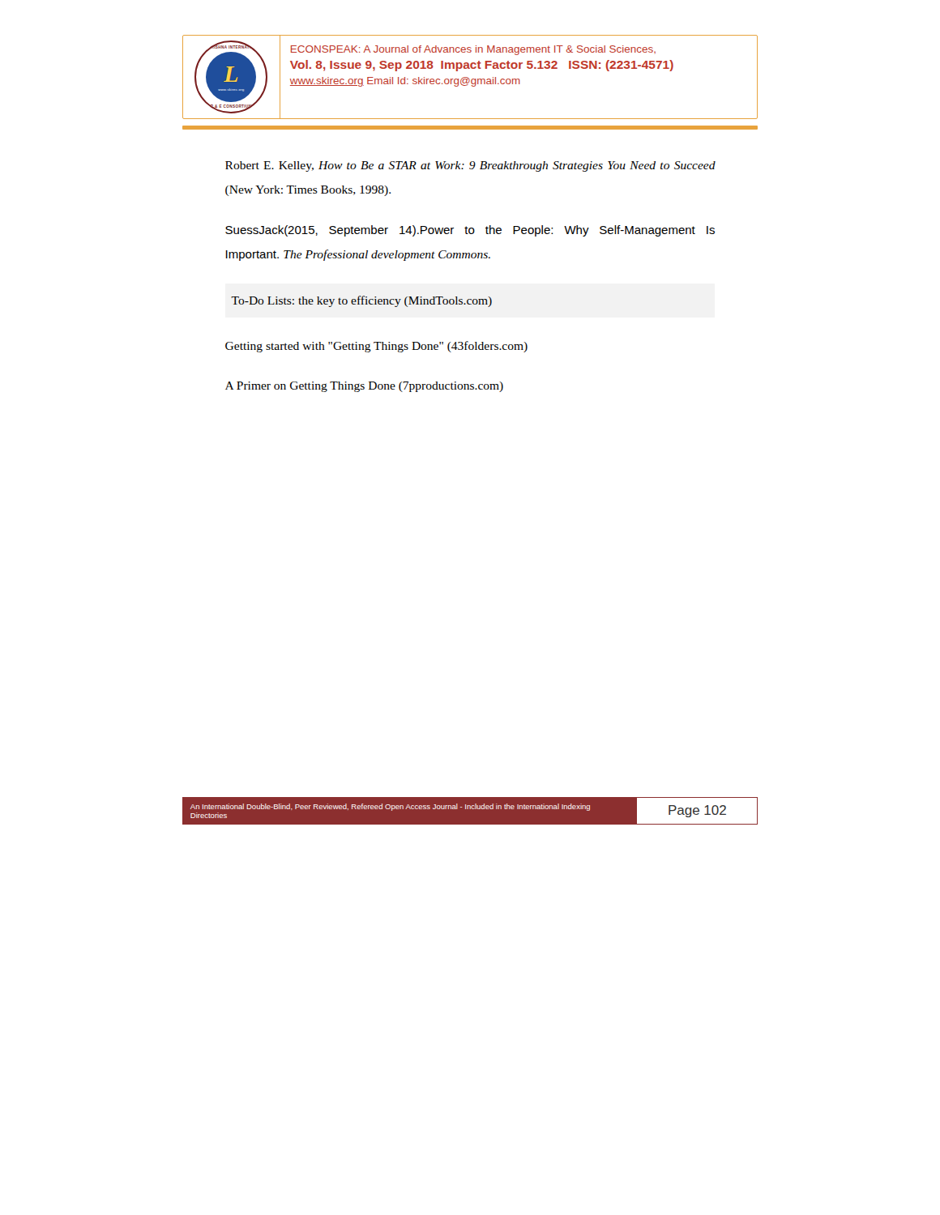SRI KRISHNA INTERNATIONAL R & E CONSORTIUM
L
www.skirec.org
ECONSPEAK: A Journal of Advances in Management IT & Social Sciences,
Vol. 8, Issue 9, Sep 2018 Impact Factor 5.132 ISSN: (2231-4571)
www.skirec.org Email Id: skirec.org@gmail.com
Robert E. Kelley, How to Be a STAR at Work: 9 Breakthrough Strategies You Need to Succeed (New York: Times Books, 1998).
SuessJack(2015, September 14).Power to the People: Why Self-Management Is Important. The Professional development Commons.
To-Do Lists: the key to efficiency (MindTools.com)
Getting started with "Getting Things Done" (43folders.com)
A Primer on Getting Things Done (7pproductions.com)
An International Double-Blind, Peer Reviewed, Refereed Open Access Journal - Included in the International Indexing Directories
Page 102